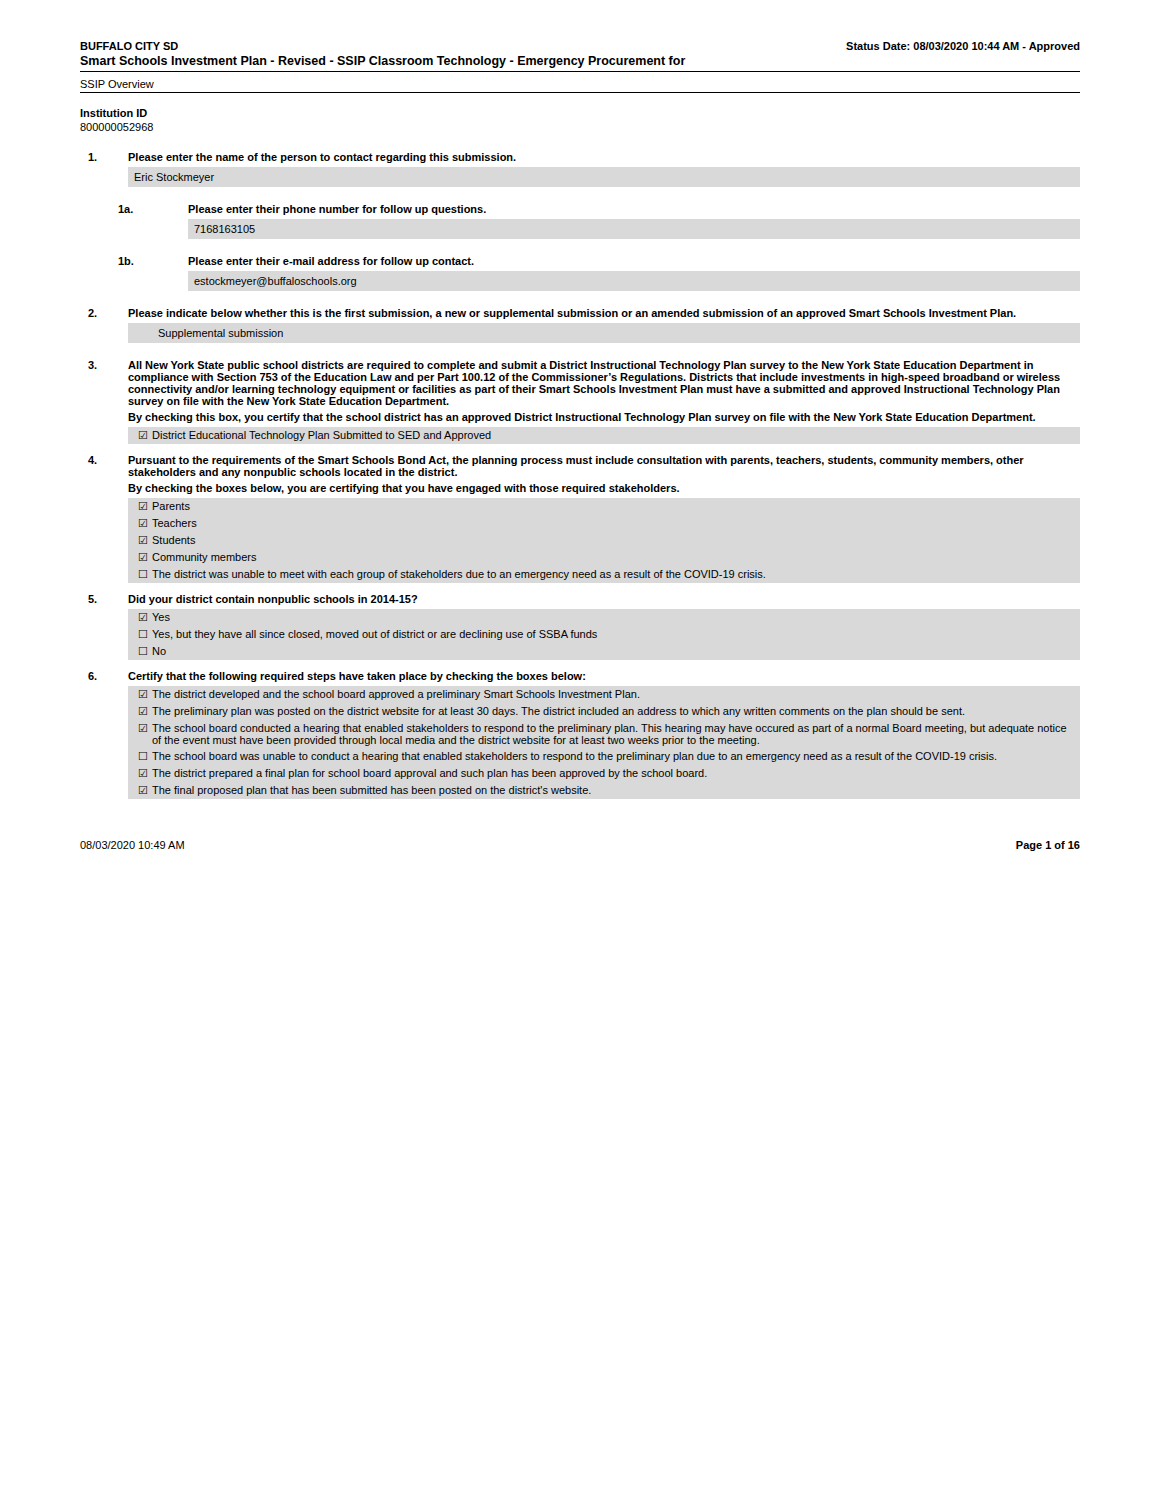BUFFALO CITY SD
Status Date: 08/03/2020 10:44 AM - Approved
Smart Schools Investment Plan - Revised - SSIP Classroom Technology - Emergency Procurement for
SSIP Overview
Institution ID
800000052968
1.
Please enter the name of the person to contact regarding this submission.
Eric Stockmeyer
1a.
Please enter their phone number for follow up questions.
7168163105
1b.
Please enter their e-mail address for follow up contact.
estockmeyer@buffaloschools.org
2.
Please indicate below whether this is the first submission, a new or supplemental submission or an amended submission of an approved Smart Schools Investment Plan.
Supplemental submission
3.
All New York State public school districts are required to complete and submit a District Instructional Technology Plan survey to the New York State Education Department in compliance with Section 753 of the Education Law and per Part 100.12 of the Commissioner’s Regulations. Districts that include investments in high-speed broadband or wireless connectivity and/or learning technology equipment or facilities as part of their Smart Schools Investment Plan must have a submitted and approved Instructional Technology Plan survey on file with the New York State Education Department.
By checking this box, you certify that the school district has an approved District Instructional Technology Plan survey on file with the New York State Education Department.
☑District Educational Technology Plan Submitted to SED and Approved
4.
Pursuant to the requirements of the Smart Schools Bond Act, the planning process must include consultation with parents, teachers, students, community members, other stakeholders and any nonpublic schools located in the district.
By checking the boxes below, you are certifying that you have engaged with those required stakeholders.
☑Parents
☑Teachers
☑Students
☑Community members
☐The district was unable to meet with each group of stakeholders due to an emergency need as a result of the COVID-19 crisis.
5.
Did your district contain nonpublic schools in 2014-15?
☑Yes
☐Yes, but they have all since closed, moved out of district or are declining use of SSBA funds
☐No
6.
Certify that the following required steps have taken place by checking the boxes below:
☑The district developed and the school board approved a preliminary Smart Schools Investment Plan.
☑The preliminary plan was posted on the district website for at least 30 days. The district included an address to which any written comments on the plan should be sent.
☑The school board conducted a hearing that enabled stakeholders to respond to the preliminary plan. This hearing may have occured as part of a normal Board meeting, but adequate notice of the event must have been provided through local media and the district website for at least two weeks prior to the meeting.
☐The school board was unable to conduct a hearing that enabled stakeholders to respond to the preliminary plan due to an emergency need as a result of the COVID-19 crisis.
☑The district prepared a final plan for school board approval and such plan has been approved by the school board.
☑The final proposed plan that has been submitted has been posted on the district's website.
08/03/2020 10:49 AM
Page 1 of 16